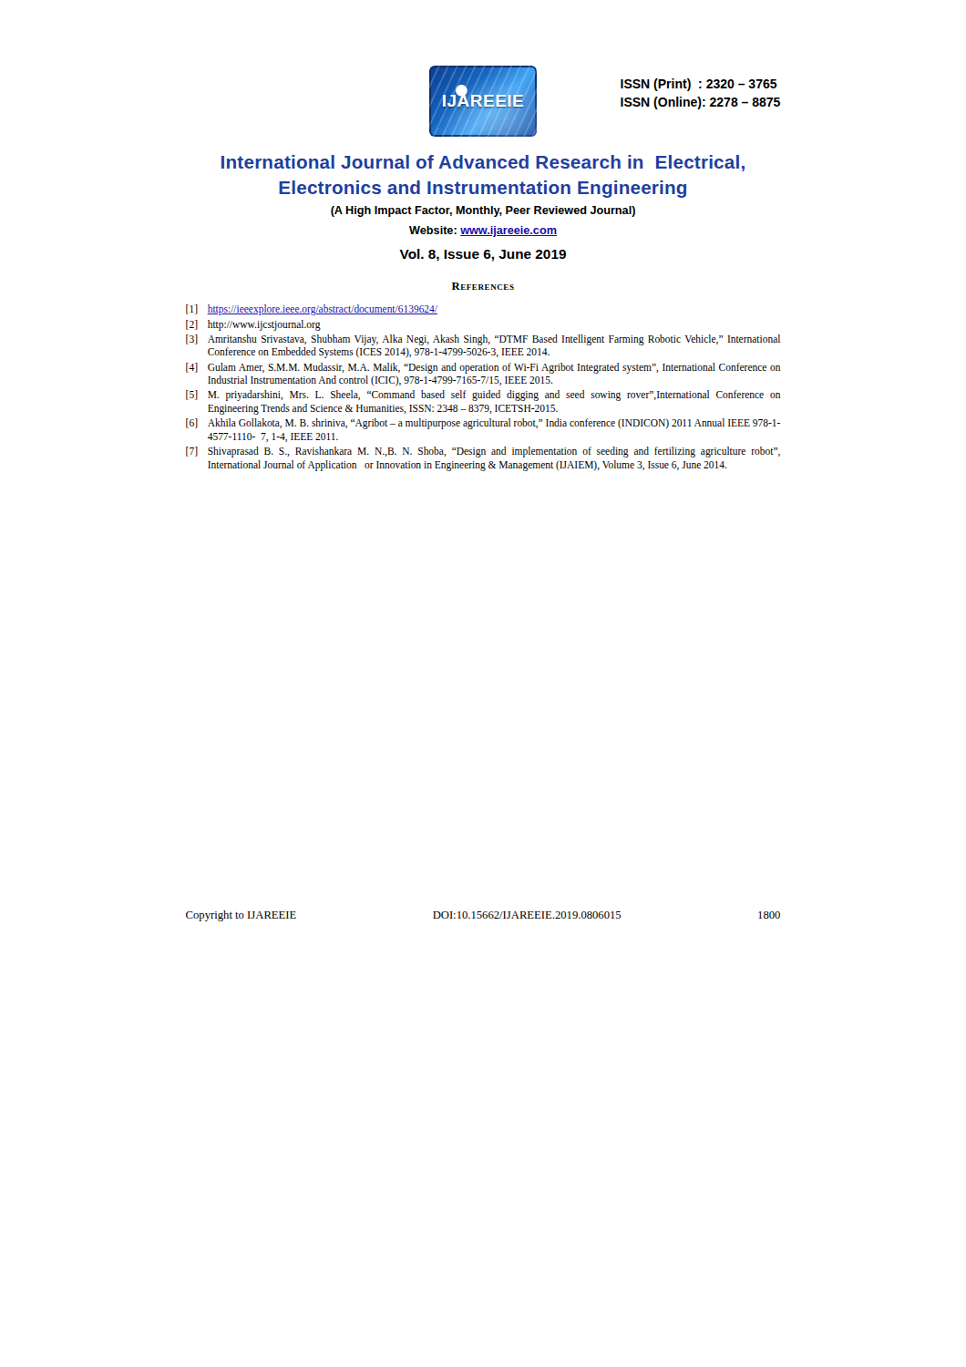IJAREEIE
ISSN (Print) : 2320 – 3765
ISSN (Online): 2278 – 8875
International Journal of Advanced Research in Electrical, Electronics and Instrumentation Engineering
(A High Impact Factor, Monthly, Peer Reviewed Journal)
Website: www.ijareeie.com
Vol. 8, Issue 6, June 2019
References
[1] https://ieeexplore.ieee.org/abstract/document/6139624/
[2] http://www.ijcstjournal.org
[3] Amritanshu Srivastava, Shubham Vijay, Alka Negi, Akash Singh, “DTMF Based Intelligent Farming Robotic Vehicle,” International Conference on Embedded Systems (ICES 2014), 978-1-4799-5026-3, IEEE 2014.
[4] Gulam Amer, S.M.M. Mudassir, M.A. Malik, “Design and operation of Wi-Fi Agribot Integrated system”, International Conference on Industrial Instrumentation And control (ICIC), 978-1-4799-7165-7/15, IEEE 2015.
[5] M. priyadarshini, Mrs. L. Sheela, “Command based self guided digging and seed sowing rover”,International Conference on Engineering Trends and Science & Humanities, ISSN: 2348 – 8379, ICETSH-2015.
[6] Akhila Gollakota, M. B. shriniva, “Agribot – a multipurpose agricultural robot,” India conference (INDICON) 2011 Annual IEEE 978-1-4577-1110- 7, 1-4, IEEE 2011.
[7] Shivaprasad B. S., Ravishankara M. N.,B. N. Shoba, “Design and implementation of seeding and fertilizing agriculture robot”, International Journal of Application or Innovation in Engineering & Management (IJAIEM), Volume 3, Issue 6, June 2014.
Copyright to IJAREEIE
DOI:10.15662/IJAREEIE.2019.0806015
1800